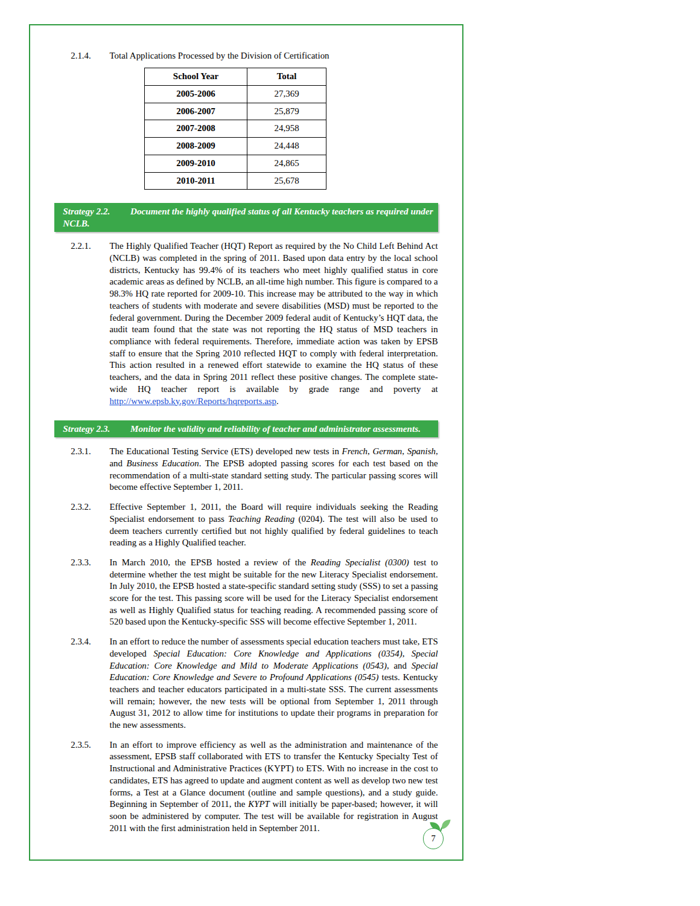2.1.4.
Total Applications Processed by the Division of Certification
| School Year | Total |
| --- | --- |
| 2005-2006 | 27,369 |
| 2006-2007 | 25,879 |
| 2007-2008 | 24,958 |
| 2008-2009 | 24,448 |
| 2009-2010 | 24,865 |
| 2010-2011 | 25,678 |
Strategy 2.2. Document the highly qualified status of all Kentucky teachers as required under NCLB.
2.2.1.
The Highly Qualified Teacher (HQT) Report as required by the No Child Left Behind Act (NCLB) was completed in the spring of 2011. Based upon data entry by the local school districts, Kentucky has 99.4% of its teachers who meet highly qualified status in core academic areas as defined by NCLB, an all-time high number. This figure is compared to a 98.3% HQ rate reported for 2009-10. This increase may be attributed to the way in which teachers of students with moderate and severe disabilities (MSD) must be reported to the federal government. During the December 2009 federal audit of Kentucky’s HQT data, the audit team found that the state was not reporting the HQ status of MSD teachers in compliance with federal requirements. Therefore, immediate action was taken by EPSB staff to ensure that the Spring 2010 reflected HQT to comply with federal interpretation. This action resulted in a renewed effort statewide to examine the HQ status of these teachers, and the data in Spring 2011 reflect these positive changes. The complete state-wide HQ teacher report is available by grade range and poverty at http://www.epsb.ky.gov/Reports/hqreports.asp.
Strategy 2.3. Monitor the validity and reliability of teacher and administrator assessments.
2.3.1.
The Educational Testing Service (ETS) developed new tests in French, German, Spanish, and Business Education. The EPSB adopted passing scores for each test based on the recommendation of a multi-state standard setting study. The particular passing scores will become effective September 1, 2011.
2.3.2.
Effective September 1, 2011, the Board will require individuals seeking the Reading Specialist endorsement to pass Teaching Reading (0204). The test will also be used to deem teachers currently certified but not highly qualified by federal guidelines to teach reading as a Highly Qualified teacher.
2.3.3.
In March 2010, the EPSB hosted a review of the Reading Specialist (0300) test to determine whether the test might be suitable for the new Literacy Specialist endorsement. In July 2010, the EPSB hosted a state-specific standard setting study (SSS) to set a passing score for the test. This passing score will be used for the Literacy Specialist endorsement as well as Highly Qualified status for teaching reading. A recommended passing score of 520 based upon the Kentucky-specific SSS will become effective September 1, 2011.
2.3.4.
In an effort to reduce the number of assessments special education teachers must take, ETS developed Special Education: Core Knowledge and Applications (0354), Special Education: Core Knowledge and Mild to Moderate Applications (0543), and Special Education: Core Knowledge and Severe to Profound Applications (0545) tests. Kentucky teachers and teacher educators participated in a multi-state SSS. The current assessments will remain; however, the new tests will be optional from September 1, 2011 through August 31, 2012 to allow time for institutions to update their programs in preparation for the new assessments.
2.3.5.
In an effort to improve efficiency as well as the administration and maintenance of the assessment, EPSB staff collaborated with ETS to transfer the Kentucky Specialty Test of Instructional and Administrative Practices (KYPT) to ETS. With no increase in the cost to candidates, ETS has agreed to update and augment content as well as develop two new test forms, a Test at a Glance document (outline and sample questions), and a study guide. Beginning in September of 2011, the KYPT will initially be paper-based; however, it will soon be administered by computer. The test will be available for registration in August 2011 with the first administration held in September 2011.
7